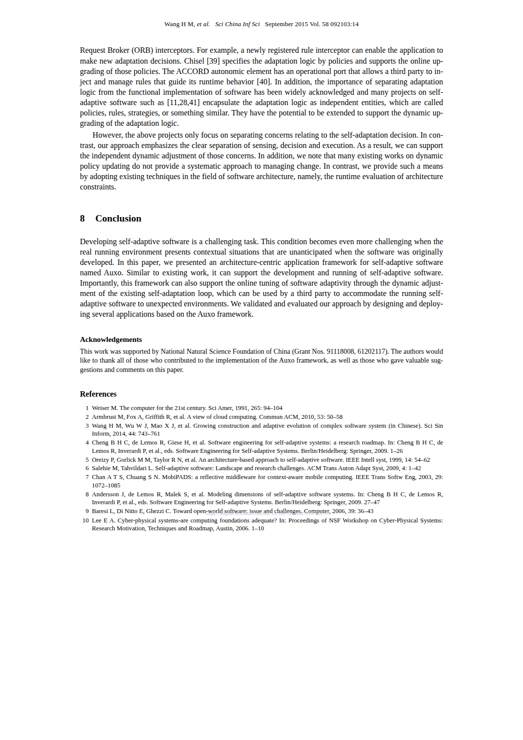Wang H M, et al. Sci China Inf Sci September 2015 Vol. 58 092103:14
Request Broker (ORB) interceptors. For example, a newly registered rule interceptor can enable the application to make new adaptation decisions. Chisel [39] specifies the adaptation logic by policies and supports the online upgrading of those policies. The ACCORD autonomic element has an operational port that allows a third party to inject and manage rules that guide its runtime behavior [40]. In addition, the importance of separating adaptation logic from the functional implementation of software has been widely acknowledged and many projects on self-adaptive software such as [11,28,41] encapsulate the adaptation logic as independent entities, which are called policies, rules, strategies, or something similar. They have the potential to be extended to support the dynamic upgrading of the adaptation logic.
However, the above projects only focus on separating concerns relating to the self-adaptation decision. In contrast, our approach emphasizes the clear separation of sensing, decision and execution. As a result, we can support the independent dynamic adjustment of those concerns. In addition, we note that many existing works on dynamic policy updating do not provide a systematic approach to managing change. In contrast, we provide such a means by adopting existing techniques in the field of software architecture, namely, the runtime evaluation of architecture constraints.
8 Conclusion
Developing self-adaptive software is a challenging task. This condition becomes even more challenging when the real running environment presents contextual situations that are unanticipated when the software was originally developed. In this paper, we presented an architecture-centric application framework for self-adaptive software named Auxo. Similar to existing work, it can support the development and running of self-adaptive software. Importantly, this framework can also support the online tuning of software adaptivity through the dynamic adjustment of the existing self-adaptation loop, which can be used by a third party to accommodate the running self-adaptive software to unexpected environments. We validated and evaluated our approach by designing and deploying several applications based on the Auxo framework.
Acknowledgements
This work was supported by National Natural Science Foundation of China (Grant Nos. 91118008, 61202117). The authors would like to thank all of those who contributed to the implementation of the Auxo framework, as well as those who gave valuable suggestions and comments on this paper.
References
Weiser M. The computer for the 21st century. Sci Amer, 1991, 265: 94–104
Armbrust M, Fox A, Griffith R, et al. A view of cloud computing. Commun ACM, 2010, 53: 50–58
Wang H M, Wu W J, Mao X J, et al. Growing construction and adaptive evolution of complex software system (in Chinese). Sci Sin Inform, 2014, 44: 743–761
Cheng B H C, de Lemos R, Giese H, et al. Software engineering for self-adaptive systems: a research roadmap. In: Cheng B H C, de Lemos R, Inverardi P, et al., eds. Software Engineering for Self-adaptive Systems. Berlin/Heidelberg: Springer, 2009. 1–26
Oreizy P, Gorlick M M, Taylor R N, et al. An architecture-based approach to self-adaptive software. IEEE Intell syst, 1999, 14: 54–62
Salehie M, Tahvildari L. Self-adaptive software: Landscape and research challenges. ACM Trans Auton Adapt Syst, 2009, 4: 1–42
Chan A T S, Chuang S N. MobiPADS: a reflective middleware for context-aware mobile computing. IEEE Trans Softw Eng, 2003, 29: 1072–1085
Andersson J, de Lemos R, Malek S, et al. Modeling dimensions of self-adaptive software systems. In: Cheng B H C, de Lemos R, Inverardi P, et al., eds. Software Engineering for Self-adaptive Systems. Berlin/Heidelberg: Springer, 2009. 27–47
Baresi L, Di Nitto E, Ghezzi C. Toward open-world software: issue and challenges. Computer, 2006, 39: 36–43https://engine.scichina.com/doi/10.1007/s11432-014-5307-1
Lee E A. Cyber-physical systems-are computing foundations adequate? In: Proceedings of NSF Workshop on Cyber-Physical Systems: Research Motivation, Techniques and Roadmap, Austin, 2006. 1–10